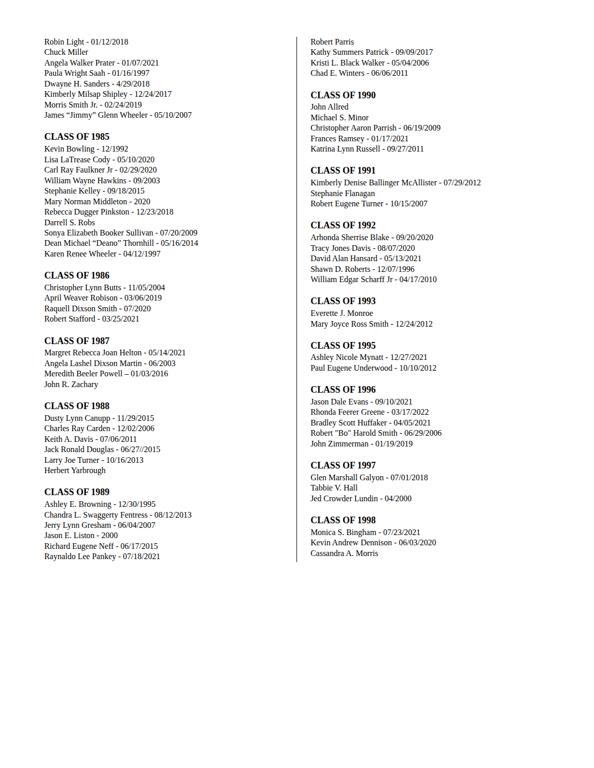Robin Light - 01/12/2018
Chuck Miller
Angela Walker Prater - 01/07/2021
Paula Wright Saah - 01/16/1997
Dwayne H. Sanders - 4/29/2018
Kimberly Milsap Shipley - 12/24/2017
Morris Smith Jr. - 02/24/2019
James “Jimmy” Glenn Wheeler - 05/10/2007
CLASS OF 1985
Kevin Bowling - 12/1992
Lisa LaTrease Cody - 05/10/2020
Carl Ray Faulkner Jr - 02/29/2020
William Wayne Hawkins - 09/2003
Stephanie Kelley - 09/18/2015
Mary Norman Middleton - 2020
Rebecca Dugger Pinkston - 12/23/2018
Darrell S. Robs
Sonya Elizabeth Booker Sullivan - 07/20/2009
Dean Michael “Deano” Thornhill - 05/16/2014
Karen Renee Wheeler - 04/12/1997
CLASS OF 1986
Christopher Lynn Butts - 11/05/2004
April Weaver Robison - 03/06/2019
Raquell Dixson Smith - 07/2020
Robert Stafford - 03/25/2021
CLASS OF 1987
Margret Rebecca Joan Helton - 05/14/2021
Angela Lashel Dixson Martin - 06/2003
Meredith Beeler Powell – 01/03/2016
John R. Zachary
CLASS OF 1988
Dusty Lynn Canupp - 11/29/2015
Charles Ray Carden - 12/02/2006
Keith A. Davis - 07/06/2011
Jack Ronald Douglas - 06/27//2015
Larry Joe Turner - 10/16/2013
Herbert Yarbrough
CLASS OF 1989
Ashley E. Browning - 12/30/1995
Chandra L. Swaggerty Fentress - 08/12/2013
Jerry Lynn Gresham - 06/04/2007
Jason E. Liston - 2000
Richard Eugene Neff - 06/17/2015
Raynaldo Lee Pankey - 07/18/2021
Robert Parris
Kathy Summers Patrick - 09/09/2017
Kristi L. Black Walker - 05/04/2006
Chad E. Winters - 06/06/2011
CLASS OF 1990
John Allred
Michael S. Minor
Christopher Aaron Parrish - 06/19/2009
Frances Ramsey - 01/17/2021
Katrina Lynn Russell - 09/27/2011
CLASS OF 1991
Kimberly Denise Ballinger McAllister - 07/29/2012
Stephanie Flanagan
Robert Eugene Turner - 10/15/2007
CLASS OF 1992
Arhonda Sherrise Blake - 09/20/2020
Tracy Jones Davis - 08/07/2020
David Alan Hansard - 05/13/2021
Shawn D. Roberts - 12/07/1996
William Edgar Scharff Jr - 04/17/2010
CLASS OF 1993
Everette J. Monroe
Mary Joyce Ross Smith - 12/24/2012
CLASS OF 1995
Ashley Nicole Mynatt - 12/27/2021
Paul Eugene Underwood - 10/10/2012
CLASS OF 1996
Jason Dale Evans - 09/10/2021
Rhonda Feerer Greene - 03/17/2022
Bradley Scott Huffaker - 04/05/2021
Robert "Bo" Harold Smith - 06/29/2006
John Zimmerman - 01/19/2019
CLASS OF 1997
Glen Marshall Galyon - 07/01/2018
Tabbie V. Hall
Jed Crowder Lundin - 04/2000
CLASS OF 1998
Monica S. Bingham - 07/23/2021
Kevin Andrew Dennison - 06/03/2020
Cassandra A. Morris